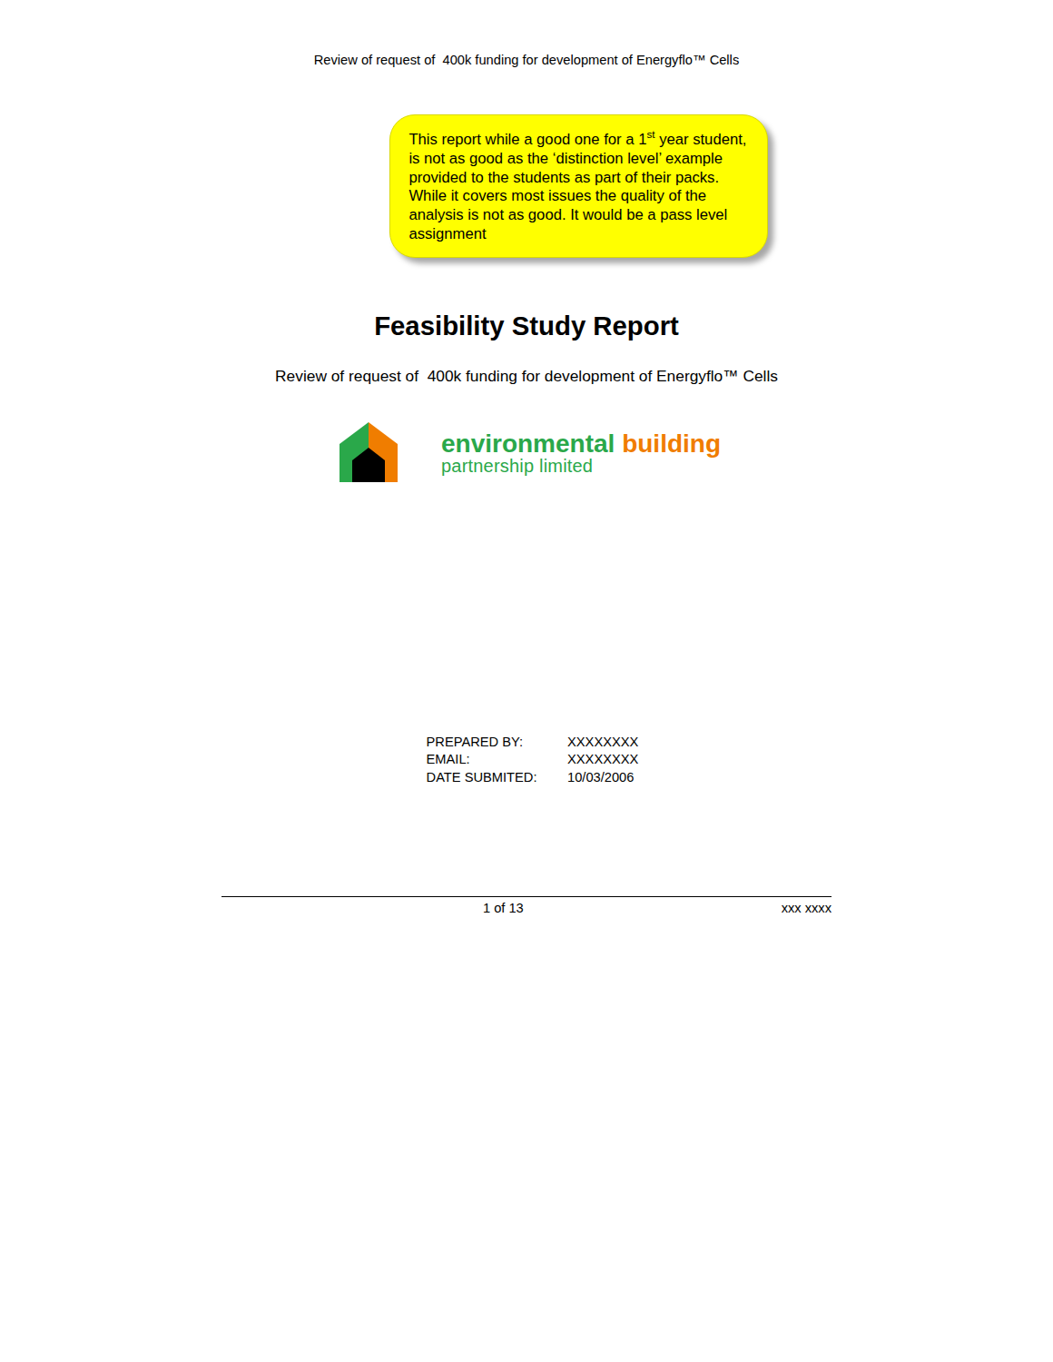Review of request of 400k funding for development of Energyflo™ Cells
This report while a good one for a 1st year student, is not as good as the ‘distinction level’ example provided to the students as part of their packs. While it covers most issues the quality of the analysis is not as good. It would be a pass level assignment
Feasibility Study Report
Review of request of 400k funding for development of Energyflo™ Cells
environmental building
partnership limited
| PREPARED BY: | XXXXXXXX |
| EMAIL: | XXXXXXXX |
| DATE SUBMITED: | 10/03/2006 |
1 of 13
xxx xxxx